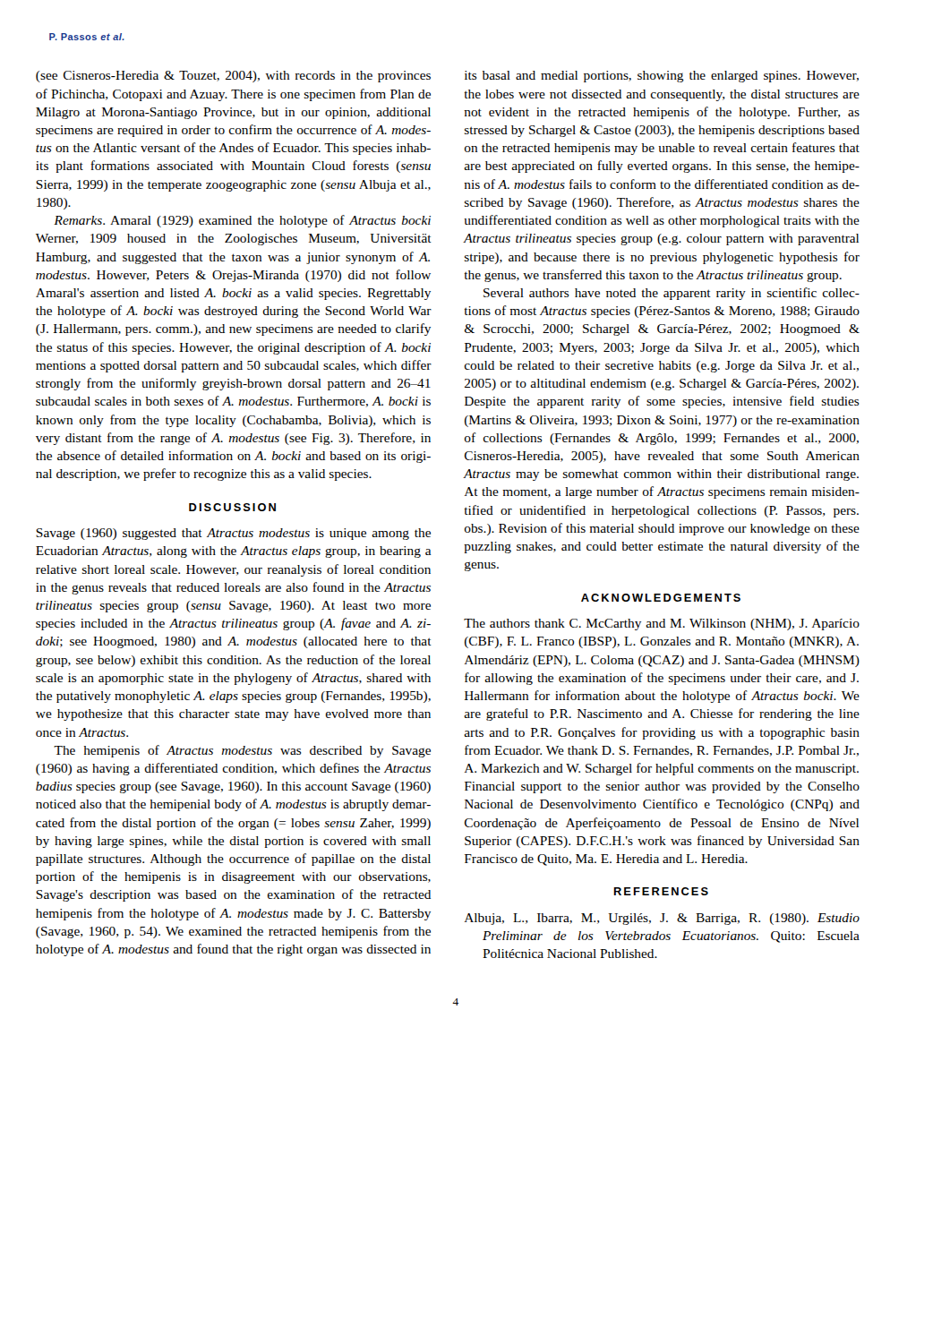P. Passos et al.
(see Cisneros-Heredia & Touzet, 2004), with records in the provinces of Pichincha, Cotopaxi and Azuay. There is one specimen from Plan de Milagro at Morona-Santiago Province, but in our opinion, additional specimens are required in order to confirm the occurrence of A. modestus on the Atlantic versant of the Andes of Ecuador. This species inhabits plant formations associated with Mountain Cloud forests (sensu Sierra, 1999) in the temperate zoogeographic zone (sensu Albuja et al., 1980).
Remarks. Amaral (1929) examined the holotype of Atractus bocki Werner, 1909 housed in the Zoologisches Museum, Universität Hamburg, and suggested that the taxon was a junior synonym of A. modestus. However, Peters & Orejas-Miranda (1970) did not follow Amaral's assertion and listed A. bocki as a valid species. Regrettably the holotype of A. bocki was destroyed during the Second World War (J. Hallermann, pers. comm.), and new specimens are needed to clarify the status of this species. However, the original description of A. bocki mentions a spotted dorsal pattern and 50 subcaudal scales, which differ strongly from the uniformly greyish-brown dorsal pattern and 26–41 subcaudal scales in both sexes of A. modestus. Furthermore, A. bocki is known only from the type locality (Cochabamba, Bolivia), which is very distant from the range of A. modestus (see Fig. 3). Therefore, in the absence of detailed information on A. bocki and based on its original description, we prefer to recognize this as a valid species.
DISCUSSION
Savage (1960) suggested that Atractus modestus is unique among the Ecuadorian Atractus, along with the Atractus elaps group, in bearing a relative short loreal scale. However, our reanalysis of loreal condition in the genus reveals that reduced loreals are also found in the Atractus trilineatus species group (sensu Savage, 1960). At least two more species included in the Atractus trilineatus group (A. favae and A. zidoki; see Hoogmoed, 1980) and A. modestus (allocated here to that group, see below) exhibit this condition. As the reduction of the loreal scale is an apomorphic state in the phylogeny of Atractus, shared with the putatively monophyletic A. elaps species group (Fernandes, 1995b), we hypothesize that this character state may have evolved more than once in Atractus.
The hemipenis of Atractus modestus was described by Savage (1960) as having a differentiated condition, which defines the Atractus badius species group (see Savage, 1960). In this account Savage (1960) noticed also that the hemipenial body of A. modestus is abruptly demarcated from the distal portion of the organ (= lobes sensu Zaher, 1999) by having large spines, while the distal portion is covered with small papillate structures. Although the occurrence of papillae on the distal portion of the hemipenis is in disagreement with our observations, Savage's description was based on the examination of the retracted hemipenis from the holotype of A. modestus made by J. C. Battersby (Savage, 1960, p. 54). We examined the retracted hemipenis from the holotype of A. modestus and found that the right organ was dissected in its basal and medial portions, showing the enlarged spines. However, the lobes were not dissected and consequently, the distal structures are not evident in the retracted hemipenis of the holotype. Further, as stressed by Schargel & Castoe (2003), the hemipenis descriptions based on the retracted hemipenis may be unable to reveal certain features that are best appreciated on fully everted organs. In this sense, the hemipenis of A. modestus fails to conform to the differentiated condition as described by Savage (1960). Therefore, as Atractus modestus shares the undifferentiated condition as well as other morphological traits with the Atractus trilineatus species group (e.g. colour pattern with paraventral stripe), and because there is no previous phylogenetic hypothesis for the genus, we transferred this taxon to the Atractus trilineatus group.
Several authors have noted the apparent rarity in scientific collections of most Atractus species (Pérez-Santos & Moreno, 1988; Giraudo & Scrocchi, 2000; Schargel & García-Pérez, 2002; Hoogmoed & Prudente, 2003; Myers, 2003; Jorge da Silva Jr. et al., 2005), which could be related to their secretive habits (e.g. Jorge da Silva Jr. et al., 2005) or to altitudinal endemism (e.g. Schargel & García-Péres, 2002). Despite the apparent rarity of some species, intensive field studies (Martins & Oliveira, 1993; Dixon & Soini, 1977) or the re-examination of collections (Fernandes & Argôlo, 1999; Fernandes et al., 2000, Cisneros-Heredia, 2005), have revealed that some South American Atractus may be somewhat common within their distributional range. At the moment, a large number of Atractus specimens remain misidentified or unidentified in herpetological collections (P. Passos, pers. obs.). Revision of this material should improve our knowledge on these puzzling snakes, and could better estimate the natural diversity of the genus.
ACKNOWLEDGEMENTS
The authors thank C. McCarthy and M. Wilkinson (NHM), J. Aparício (CBF), F. L. Franco (IBSP), L. Gonzales and R. Montaño (MNKR), A. Almendáriz (EPN), L. Coloma (QCAZ) and J. Santa-Gadea (MHNSM) for allowing the examination of the specimens under their care, and J. Hallermann for information about the holotype of Atractus bocki. We are grateful to P.R. Nascimento and A. Chiesse for rendering the line arts and to P.R. Gonçalves for providing us with a topographic basin from Ecuador. We thank D. S. Fernandes, R. Fernandes, J.P. Pombal Jr., A. Markezich and W. Schargel for helpful comments on the manuscript. Financial support to the senior author was provided by the Conselho Nacional de Desenvolvimento Científico e Tecnológico (CNPq) and Coordenação de Aperfeiçoamento de Pessoal de Ensino de Nível Superior (CAPES). D.F.C.H.'s work was financed by Universidad San Francisco de Quito, Ma. E. Heredia and L. Heredia.
REFERENCES
Albuja, L., Ibarra, M., Urgilés, J. & Barriga, R. (1980). Estudio Preliminar de los Vertebrados Ecuatorianos. Quito: Escuela Politécnica Nacional Published.
4